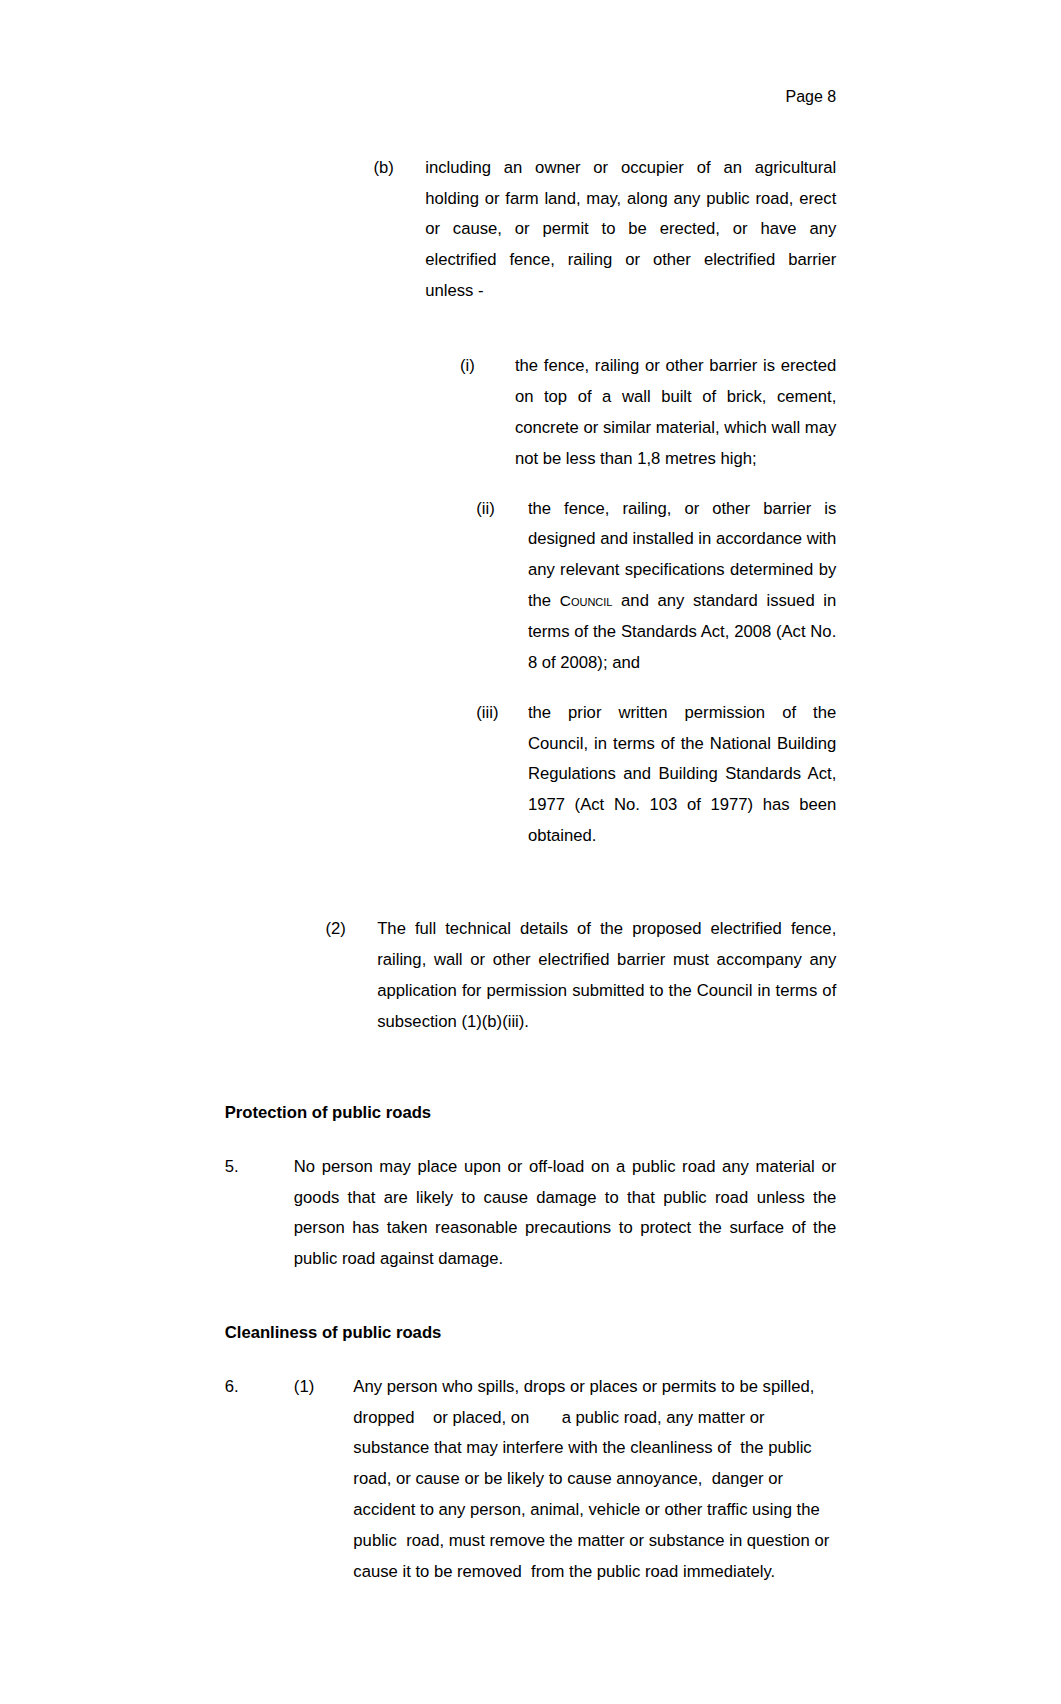Page 8
(b)
including an owner or occupier of an agricultural holding or farm land, may, along any public road, erect or cause, or permit to be erected, or have any electrified fence, railing or other electrified barrier unless -
(i)
the fence, railing or other barrier is erected on top of a wall built of brick, cement, concrete or similar material, which wall may not be less than 1,8 metres high;
(ii)
the fence, railing, or other barrier is designed and installed in accordance with any relevant specifications determined by the Council and any standard issued in terms of the Standards Act, 2008 (Act No. 8 of 2008); and
(iii)
the prior written permission of the Council, in terms of the National Building Regulations and Building Standards Act, 1977 (Act No. 103 of 1977) has been obtained.
(2)
The full technical details of the proposed electrified fence, railing, wall or other electrified barrier must accompany any application for permission submitted to the Council in terms of subsection (1)(b)(iii).
Protection of public roads
5.
No person may place upon or off-load on a public road any material or goods that are likely to cause damage to that public road unless the person has taken reasonable precautions to protect the surface of the public road against damage.
Cleanliness of public roads
6.
(1)
Any person who spills, drops or places or permits to be spilled, dropped or placed, on a public road, any matter or substance that may interfere with the cleanliness of the public road, or cause or be likely to cause annoyance, danger or accident to any person, animal, vehicle or other traffic using the public road, must remove the matter or substance in question or cause it to be removed from the public road immediately.